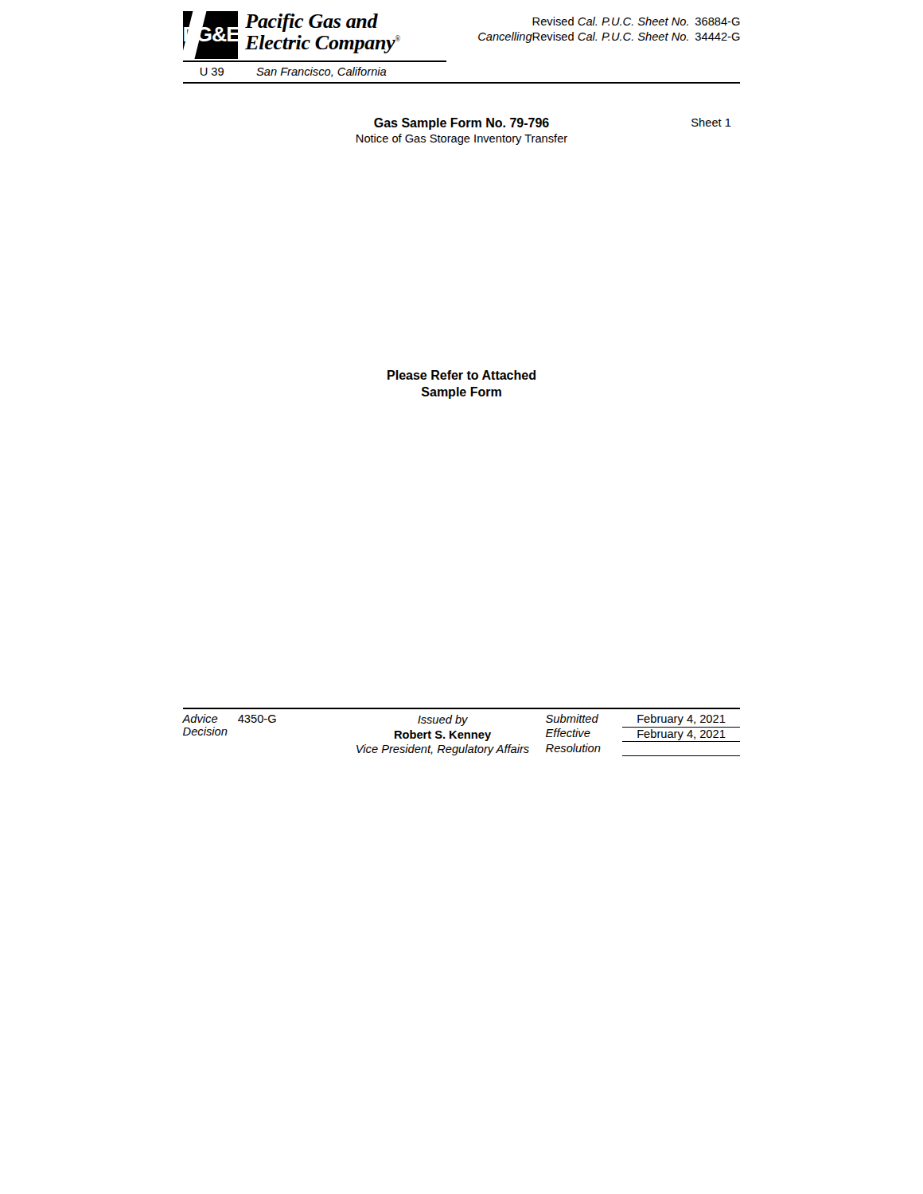PG&E
Pacific Gas and
Electric Company®
U 39
San Francisco, California
| | Revised | Cal. P.U.C. Sheet No. | 36884-G |
| Cancelling | Revised | Cal. P.U.C. Sheet No. | 34442-G |
Sheet 1
Gas Sample Form No. 79-796
Notice of Gas Storage Inventory Transfer
Please Refer to Attached
Sample Form
| Advice 4350-G Decision | Issued by Robert S. Kenney Vice President, Regulatory Affairs | / Submitted / February 4, 2021 / / Effective / February 4, 2021 / / Resolution / / |